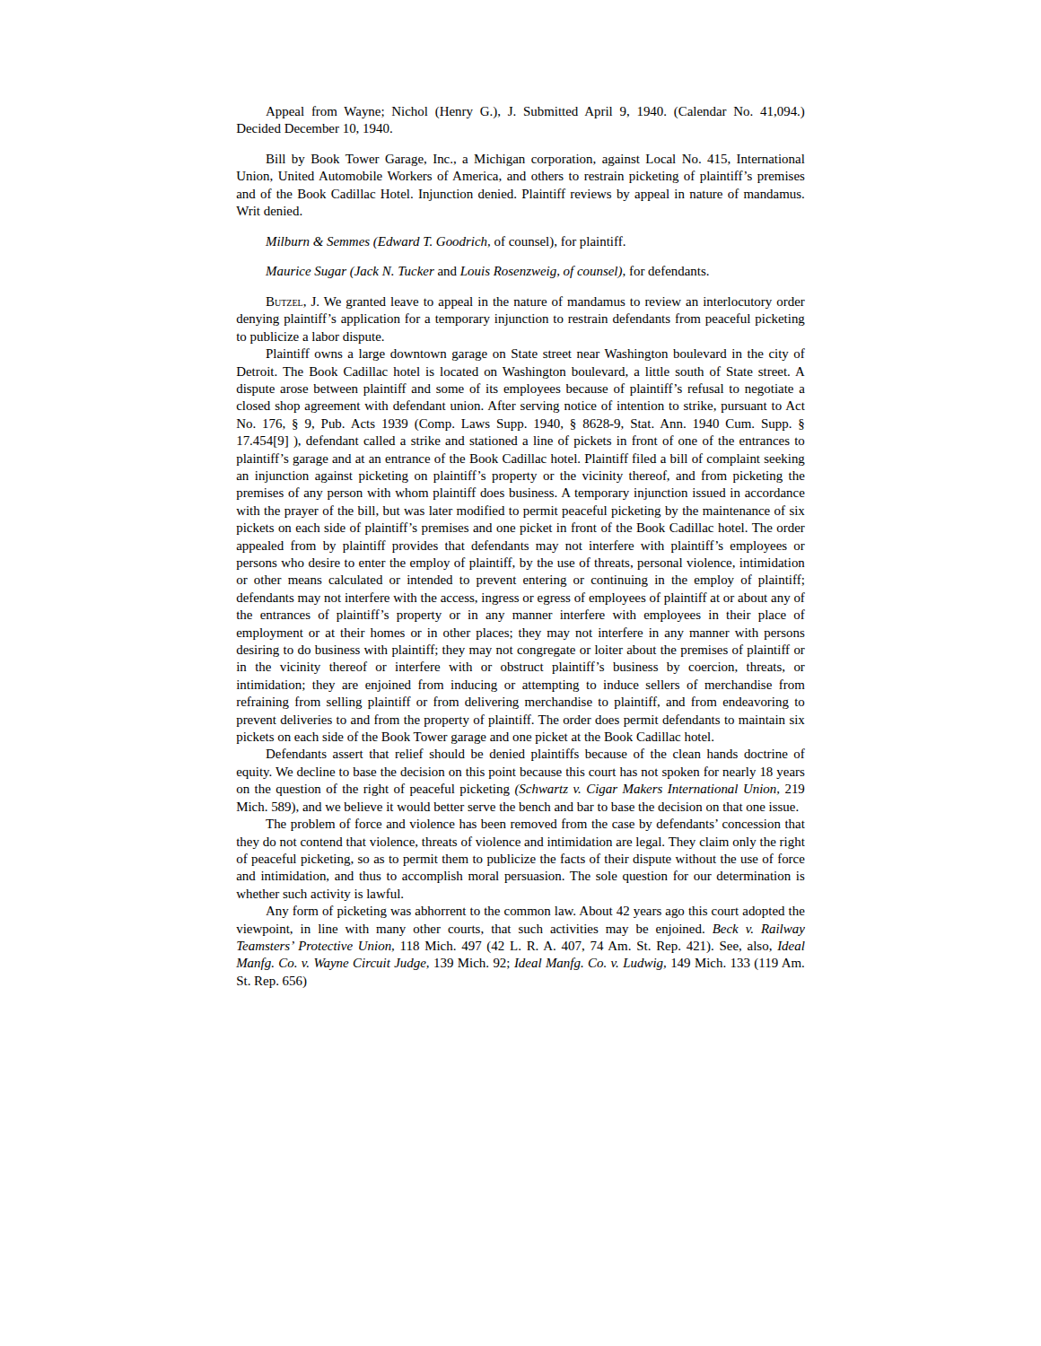Appeal from Wayne; Nichol (Henry G.), J. Submitted April 9, 1940. (Calendar No. 41,094.) Decided December 10, 1940.
Bill by Book Tower Garage, Inc., a Michigan corporation, against Local No. 415, International Union, United Automobile Workers of America, and others to restrain picketing of plaintiff’s premises and of the Book Cadillac Hotel. Injunction denied. Plaintiff reviews by appeal in nature of mandamus. Writ denied.
Milburn & Semmes (Edward T. Goodrich, of counsel), for plaintiff.
Maurice Sugar (Jack N. Tucker and Louis Rosenzweig, of counsel), for defendants.
Butzel, J. We granted leave to appeal in the nature of mandamus to review an interlocutory order denying plaintiff’s application for a temporary injunction to restrain defendants from peaceful picketing to publicize a labor dispute.
Plaintiff owns a large downtown garage on State street near Washington boulevard in the city of Detroit. The Book Cadillac hotel is located on Washington boulevard, a little south of State street. A dispute arose between plaintiff and some of its employees because of plaintiff’s refusal to negotiate a closed shop agreement with defendant union. After serving notice of intention to strike, pursuant to Act No. 176, § 9, Pub. Acts 1939 (Comp. Laws Supp. 1940, § 8628-9, Stat. Ann. 1940 Cum. Supp. § 17.454[9] ), defendant called a strike and stationed a line of pickets in front of one of the entrances to plaintiff’s garage and at an entrance of the Book Cadillac hotel. Plaintiff filed a bill of complaint seeking an injunction against picketing on plaintiff’s property or the vicinity thereof, and from picketing the premises of any person with whom plaintiff does business. A temporary injunction issued in accordance with the prayer of the bill, but was later modified to permit peaceful picketing by the maintenance of six pickets on each side of plaintiff’s premises and one picket in front of the Book Cadillac hotel. The order appealed from by plaintiff provides that defendants may not interfere with plaintiff’s employees or persons who desire to enter the employ of plaintiff, by the use of threats, personal violence, intimidation or other means calculated or intended to prevent entering or continuing in the employ of plaintiff; defendants may not interfere with the access, ingress or egress of employees of plaintiff at or about any of the entrances of plaintiff’s property or in any manner interfere with employees in their place of employment or at their homes or in other places; they may not interfere in any manner with persons desiring to do business with plaintiff; they may not congregate or loiter about the premises of plaintiff or in the vicinity thereof or interfere with or obstruct plaintiff’s business by coercion, threats, or intimidation; they are enjoined from inducing or attempting to induce sellers of merchandise from refraining from selling plaintiff or from delivering merchandise to plaintiff, and from endeavoring to prevent deliveries to and from the property of plaintiff. The order does permit defendants to maintain six pickets on each side of the Book Tower garage and one picket at the Book Cadillac hotel.
Defendants assert that relief should be denied plaintiffs because of the clean hands doctrine of equity. We decline to base the decision on this point because this court has not spoken for nearly 18 years on the question of the right of peaceful picketing (Schwartz v. Cigar Makers International Union, 219 Mich. 589), and we believe it would better serve the bench and bar to base the decision on that one issue.
The problem of force and violence has been removed from the case by defendants’ concession that they do not contend that violence, threats of violence and intimidation are legal. They claim only the right of peaceful picketing, so as to permit them to publicize the facts of their dispute without the use of force and intimidation, and thus to accomplish moral persuasion. The sole question for our determination is whether such activity is lawful.
Any form of picketing was abhorrent to the common law. About 42 years ago this court adopted the viewpoint, in line with many other courts, that such activities may be enjoined. Beck v. Railway Teamsters’ Protective Union, 118 Mich. 497 (42 L. R. A. 407, 74 Am. St. Rep. 421). See, also, Ideal Manfg. Co. v. Wayne Circuit Judge, 139 Mich. 92; Ideal Manfg. Co. v. Ludwig, 149 Mich. 133 (119 Am. St. Rep. 656)